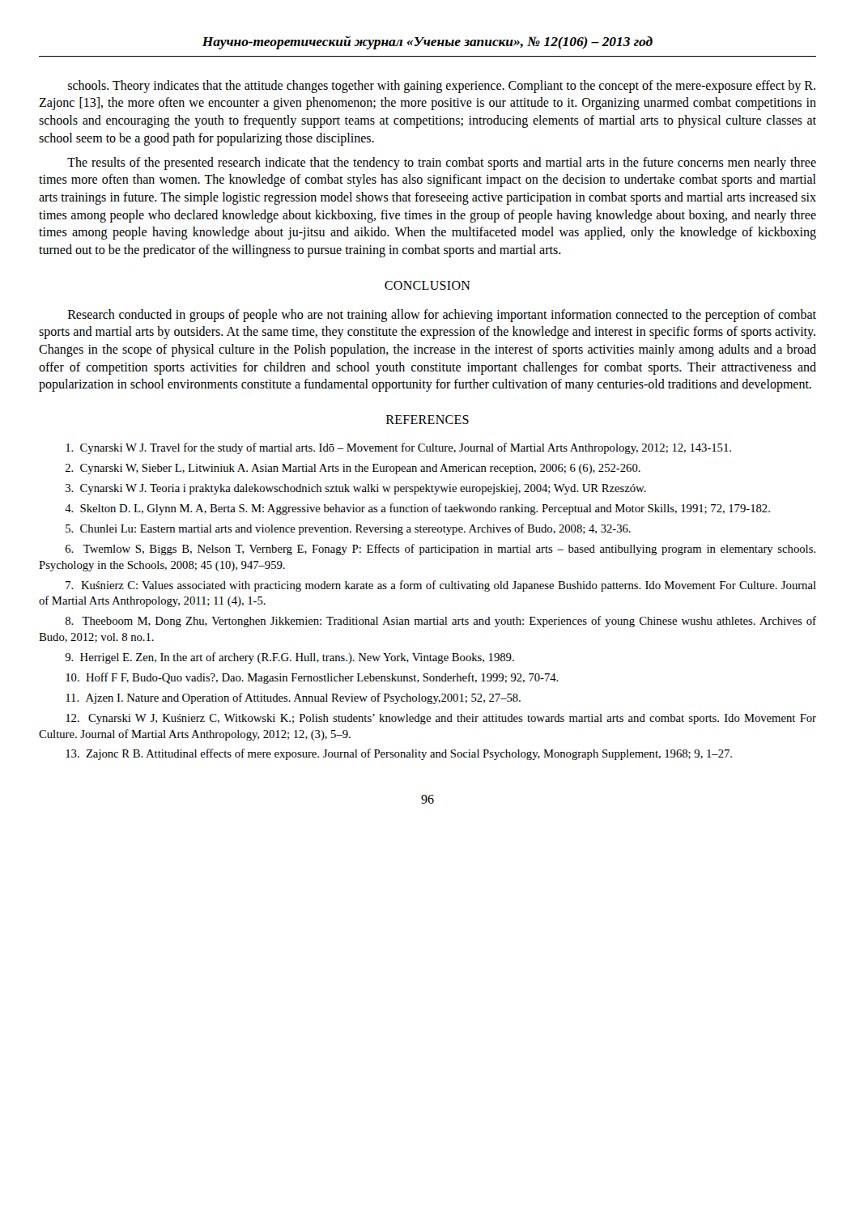Научно-теоретический журнал «Ученые записки», № 12(106) – 2013 год
schools. Theory indicates that the attitude changes together with gaining experience. Compliant to the concept of the mere-exposure effect by R. Zajonc [13], the more often we encounter a given phenomenon; the more positive is our attitude to it. Organizing unarmed combat competitions in schools and encouraging the youth to frequently support teams at competitions; introducing elements of martial arts to physical culture classes at school seem to be a good path for popularizing those disciplines.
The results of the presented research indicate that the tendency to train combat sports and martial arts in the future concerns men nearly three times more often than women. The knowledge of combat styles has also significant impact on the decision to undertake combat sports and martial arts trainings in future. The simple logistic regression model shows that foreseeing active participation in combat sports and martial arts increased six times among people who declared knowledge about kickboxing, five times in the group of people having knowledge about boxing, and nearly three times among people having knowledge about ju-jitsu and aikido. When the multifaceted model was applied, only the knowledge of kickboxing turned out to be the predicator of the willingness to pursue training in combat sports and martial arts.
Conclusion
Research conducted in groups of people who are not training allow for achieving important information connected to the perception of combat sports and martial arts by outsiders. At the same time, they constitute the expression of the knowledge and interest in specific forms of sports activity. Changes in the scope of physical culture in the Polish population, the increase in the interest of sports activities mainly among adults and a broad offer of competition sports activities for children and school youth constitute important challenges for combat sports. Their attractiveness and popularization in school environments constitute a fundamental opportunity for further cultivation of many centuries-old traditions and development.
References
Cynarski W J. Travel for the study of martial arts. Idō – Movement for Culture, Journal of Martial Arts Anthropology, 2012; 12, 143-151.
Cynarski W, Sieber L, Litwiniuk A. Asian Martial Arts in the European and American reception, 2006; 6 (6), 252-260.
Cynarski W J. Teoria i praktyka dalekowschodnich sztuk walki w perspektywie europejskiej, 2004; Wyd. UR Rzeszów.
Skelton D. L, Glynn M. A, Berta S. M: Aggressive behavior as a function of taekwondo ranking. Perceptual and Motor Skills, 1991; 72, 179-182.
Chunlei Lu: Eastern martial arts and violence prevention. Reversing a stereotype. Archives of Budo, 2008; 4, 32-36.
Twemlow S, Biggs B, Nelson T, Vernberg E, Fonagy P: Effects of participation in martial arts – based antibullying program in elementary schools. Psychology in the Schools, 2008; 45 (10), 947–959.
Kuśnierz C: Values associated with practicing modern karate as a form of cultivating old Japanese Bushido patterns. Ido Movement For Culture. Journal of Martial Arts Anthropology, 2011; 11 (4), 1-5.
Theeboom M, Dong Zhu, Vertonghen Jikkemien: Traditional Asian martial arts and youth: Experiences of young Chinese wushu athletes. Archives of Budo, 2012; vol. 8 no.1.
Herrigel E. Zen, In the art of archery (R.F.G. Hull, trans.). New York, Vintage Books, 1989.
Hoff F F, Budo-Quo vadis?, Dao. Magasin Fernostlicher Lebenskunst, Sonderheft, 1999; 92, 70-74.
Ajzen I. Nature and Operation of Attitudes. Annual Review of Psychology,2001; 52, 27–58.
Cynarski W J, Kuśnierz C, Witkowski K.; Polish students’ knowledge and their attitudes towards martial arts and combat sports. Ido Movement For Culture. Journal of Martial Arts Anthropology, 2012; 12, (3), 5–9.
Zajonc R B. Attitudinal effects of mere exposure. Journal of Personality and Social Psychology, Monograph Supplement, 1968; 9, 1–27.
96